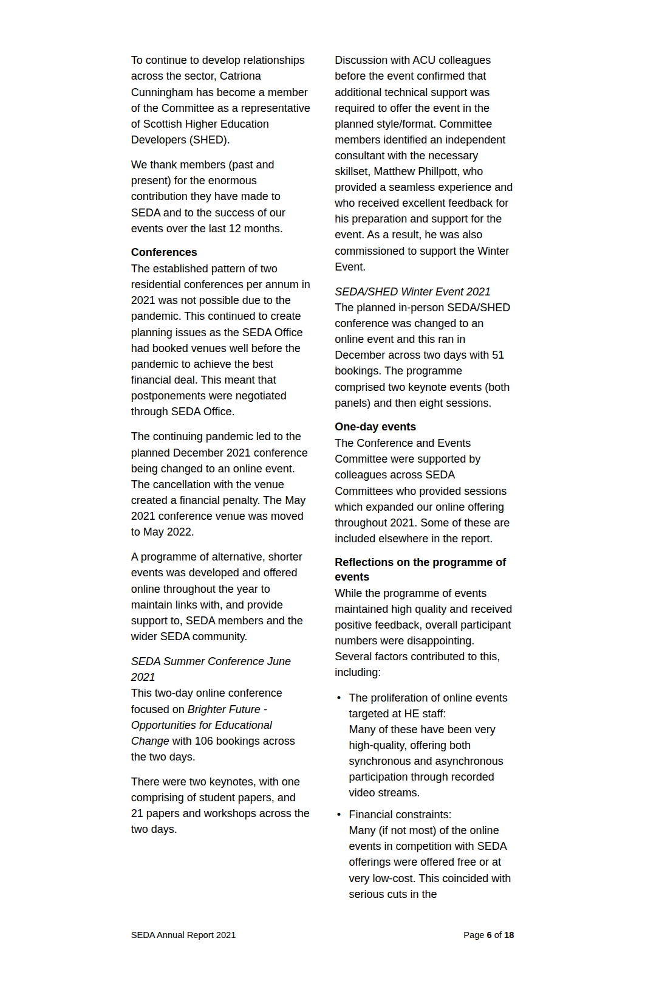To continue to develop relationships across the sector, Catriona Cunningham has become a member of the Committee as a representative of Scottish Higher Education Developers (SHED).
We thank members (past and present) for the enormous contribution they have made to SEDA and to the success of our events over the last 12 months.
Conferences
The established pattern of two residential conferences per annum in 2021 was not possible due to the pandemic. This continued to create planning issues as the SEDA Office had booked venues well before the pandemic to achieve the best financial deal. This meant that postponements were negotiated through SEDA Office.
The continuing pandemic led to the planned December 2021 conference being changed to an online event. The cancellation with the venue created a financial penalty. The May 2021 conference venue was moved to May 2022.
A programme of alternative, shorter events was developed and offered online throughout the year to maintain links with, and provide support to, SEDA members and the wider SEDA community.
SEDA Summer Conference June 2021
This two-day online conference focused on Brighter Future - Opportunities for Educational Change with 106 bookings across the two days.
There were two keynotes, with one comprising of student papers, and 21 papers and workshops across the two days.
Discussion with ACU colleagues before the event confirmed that additional technical support was required to offer the event in the planned style/format. Committee members identified an independent consultant with the necessary skillset, Matthew Phillpott, who provided a seamless experience and who received excellent feedback for his preparation and support for the event. As a result, he was also commissioned to support the Winter Event.
SEDA/SHED Winter Event 2021
The planned in-person SEDA/SHED conference was changed to an online event and this ran in December across two days with 51 bookings. The programme comprised two keynote events (both panels) and then eight sessions.
One-day events
The Conference and Events Committee were supported by colleagues across SEDA Committees who provided sessions which expanded our online offering throughout 2021. Some of these are included elsewhere in the report.
Reflections on the programme of events
While the programme of events maintained high quality and received positive feedback, overall participant numbers were disappointing. Several factors contributed to this, including:
The proliferation of online events targeted at HE staff:
Many of these have been very high-quality, offering both synchronous and asynchronous participation through recorded video streams.
Financial constraints:
Many (if not most) of the online events in competition with SEDA offerings were offered free or at very low-cost. This coincided with serious cuts in the
SEDA Annual Report 2021
Page 6 of 18